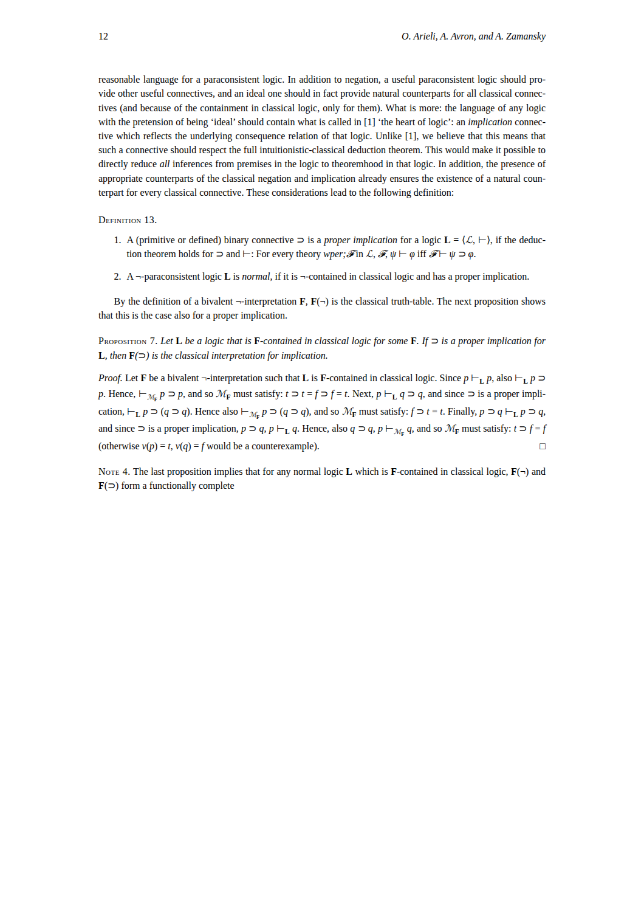12 O. Arieli, A. Avron, and A. Zamansky
reasonable language for a paraconsistent logic. In addition to negation, a useful paraconsistent logic should provide other useful connectives, and an ideal one should in fact provide natural counterparts for all classical connectives (and because of the containment in classical logic, only for them). What is more: the language of any logic with the pretension of being ‘ideal’ should contain what is called in [1] ‘the heart of logic’: an implication connective which reflects the underlying consequence relation of that logic. Unlike [1], we believe that this means that such a connective should respect the full intuitionistic-classical deduction theorem. This would make it possible to directly reduce all inferences from premises in the logic to theoremhood in that logic. In addition, the presence of appropriate counterparts of the classical negation and implication already ensures the existence of a natural counterpart for every classical connective. These considerations lead to the following definition:
Definition 13.
A (primitive or defined) binary connective ⊃ is a proper implication for a logic L = ⟨ℒ, ⊢⟩, if the deduction theorem holds for ⊃ and ⊢: For every theory wper; 𝓕 in ℒ, 𝓕, ψ ⊢ φ iff 𝓕 ⊢ ψ ⊃ φ.
A ¬-paraconsistent logic L is normal, if it is ¬-contained in classical logic and has a proper implication.
By the definition of a bivalent ¬-interpretation F, F(¬) is the classical truth-table. The next proposition shows that this is the case also for a proper implication.
Proposition 7. Let L be a logic that is F-contained in classical logic for some F. If ⊃ is a proper implication for L, then F(⊃) is the classical interpretation for implication.
Proof. Let F be a bivalent ¬-interpretation such that L is F-contained in classical logic. Since p ⊢L p, also ⊢L p ⊃ p. Hence, ⊢ℳF p ⊃ p, and so ℳF must satisfy: t ⊃ t = f ⊃ f = t. Next, p ⊢L q ⊃ q, and since ⊃ is a proper implication, ⊢L p ⊃ (q ⊃ q). Hence also ⊢ℳF p ⊃ (q ⊃ q), and so ℳF must satisfy: f ⊃ t = t. Finally, p ⊃ q ⊢L p ⊃ q, and since ⊃ is a proper implication, p ⊃ q, p ⊢L q. Hence, also q ⊃ q, p ⊢ℳF q, and so ℳF must satisfy: t ⊃ f = f (otherwise ν(p) = t, ν(q) = f would be a counterexample).□
Note 4. The last proposition implies that for any normal logic L which is F-contained in classical logic, F(¬) and F(⊃) form a functionally complete